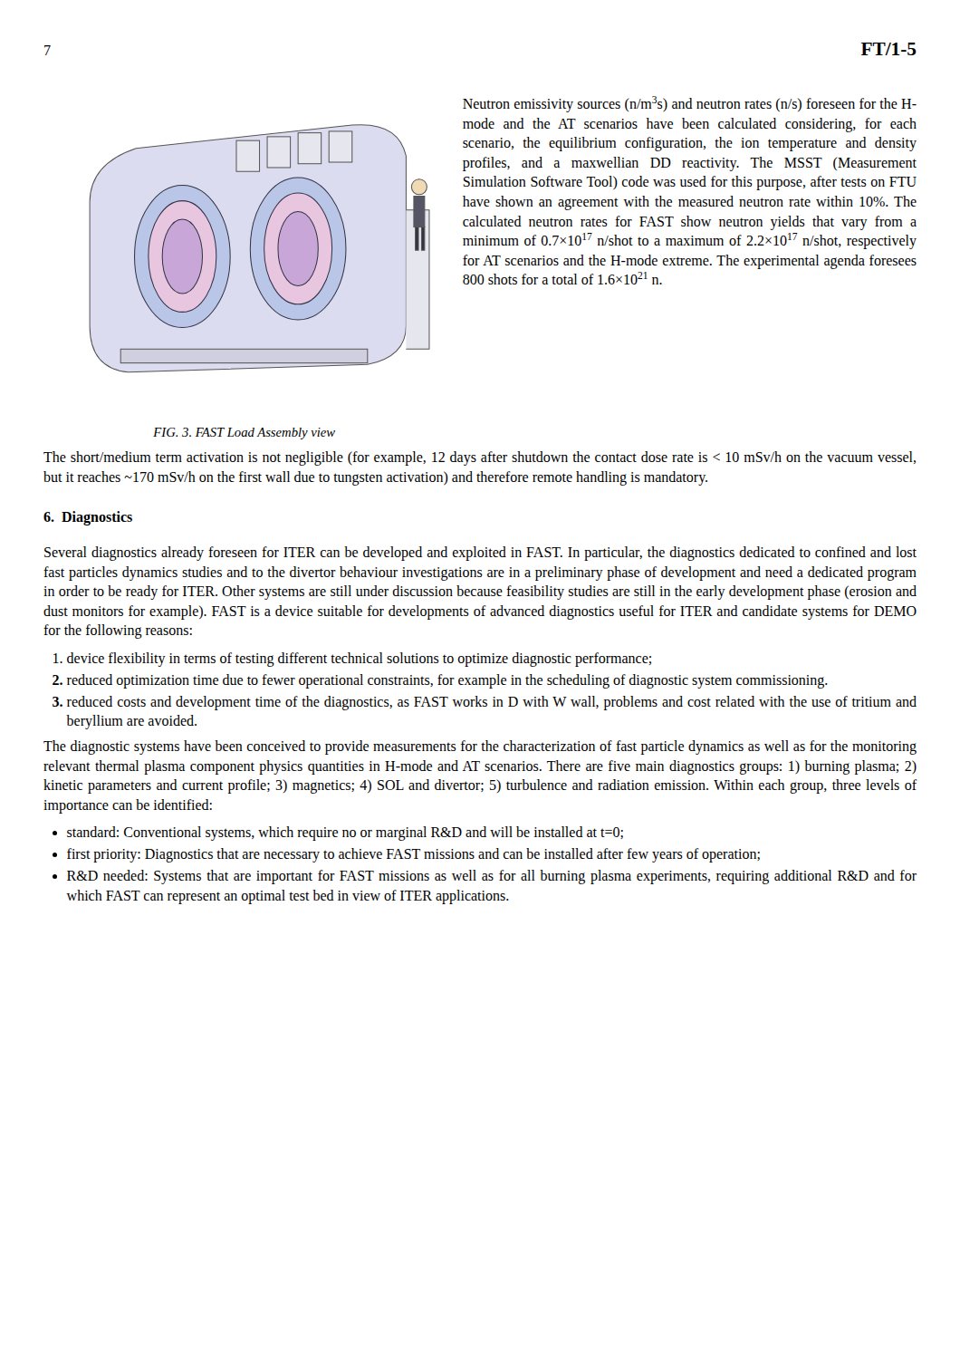7 FT/1-5
FIG. 3. FAST Load Assembly view
Neutron emissivity sources (n/m3s) and neutron rates (n/s) foreseen for the H-mode and the AT scenarios have been calculated considering, for each scenario, the equilibrium configuration, the ion temperature and density profiles, and a maxwellian DD reactivity. The MSST (Measurement Simulation Software Tool) code was used for this purpose, after tests on FTU have shown an agreement with the measured neutron rate within 10%. The calculated neutron rates for FAST show neutron yields that vary from a minimum of 0.7×1017 n/shot to a maximum of 2.2×1017 n/shot, respectively for AT scenarios and the H-mode extreme. The experimental agenda foresees 800 shots for a total of 1.6×1021 n.
The short/medium term activation is not negligible (for example, 12 days after shutdown the contact dose rate is < 10 mSv/h on the vacuum vessel, but it reaches ~170 mSv/h on the first wall due to tungsten activation) and therefore remote handling is mandatory.
6. Diagnostics
Several diagnostics already foreseen for ITER can be developed and exploited in FAST. In particular, the diagnostics dedicated to confined and lost fast particles dynamics studies and to the divertor behaviour investigations are in a preliminary phase of development and need a dedicated program in order to be ready for ITER. Other systems are still under discussion because feasibility studies are still in the early development phase (erosion and dust monitors for example). FAST is a device suitable for developments of advanced diagnostics useful for ITER and candidate systems for DEMO for the following reasons:
device flexibility in terms of testing different technical solutions to optimize diagnostic performance;
reduced optimization time due to fewer operational constraints, for example in the scheduling of diagnostic system commissioning.
reduced costs and development time of the diagnostics, as FAST works in D with W wall, problems and cost related with the use of tritium and beryllium are avoided.
The diagnostic systems have been conceived to provide measurements for the characterization of fast particle dynamics as well as for the monitoring relevant thermal plasma component physics quantities in H-mode and AT scenarios. There are five main diagnostics groups: 1) burning plasma; 2) kinetic parameters and current profile; 3) magnetics; 4) SOL and divertor; 5) turbulence and radiation emission. Within each group, three levels of importance can be identified:
standard: Conventional systems, which require no or marginal R&D and will be installed at t=0;
first priority: Diagnostics that are necessary to achieve FAST missions and can be installed after few years of operation;
R&D needed: Systems that are important for FAST missions as well as for all burning plasma experiments, requiring additional R&D and for which FAST can represent an optimal test bed in view of ITER applications.